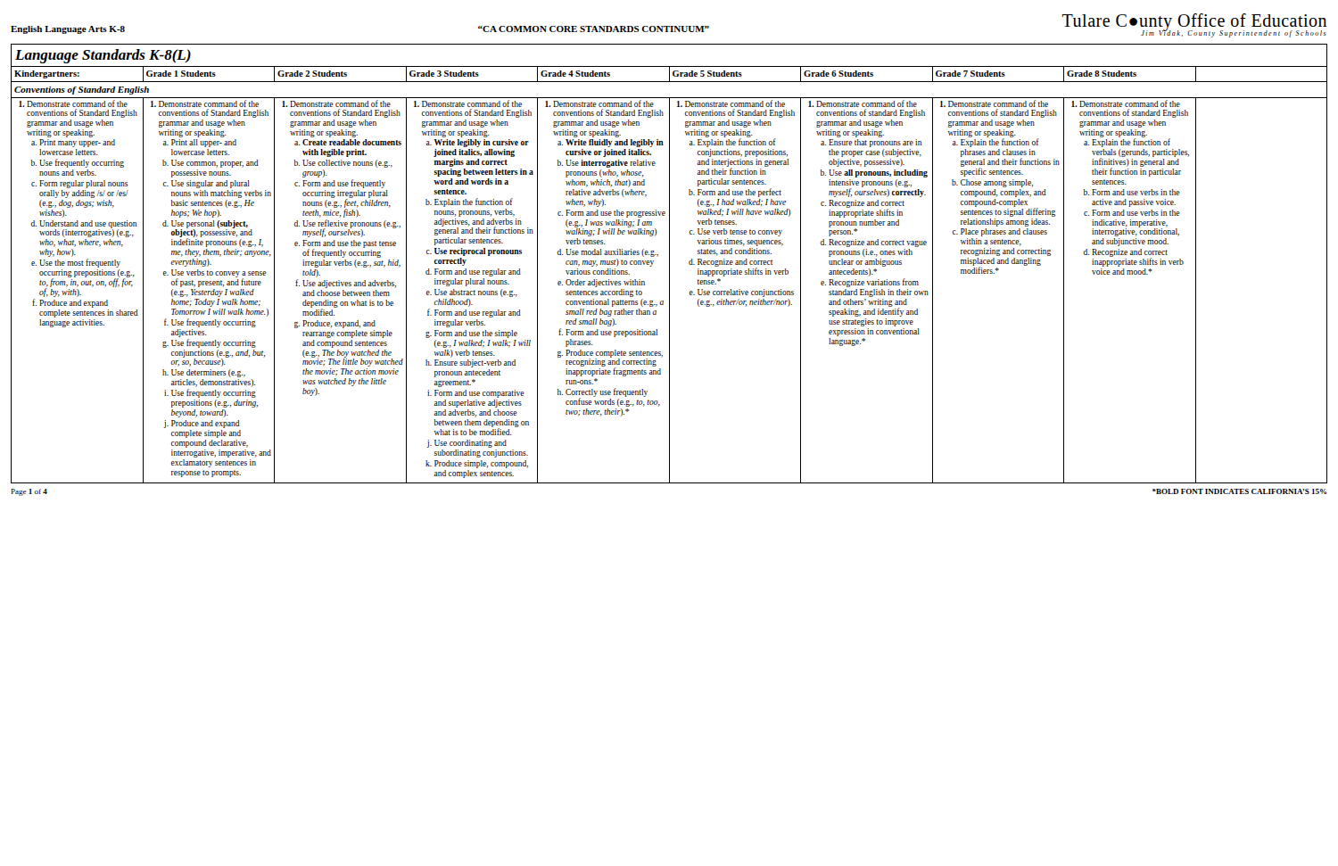English Language Arts K-8
“CA COMMON CORE STANDARDS CONTINUUM”
Tulare C●unty Office of Education
Jim Vidak, County Superintendent of Schools
Language Standards K-8(L)
| Kindergartners: | Grade 1 Students | Grade 2 Students | Grade 3 Students | Grade 4 Students | Grade 5 Students | Grade 6 Students | Grade 7 Students | Grade 8 Students | |
| --- | --- | --- | --- | --- | --- | --- | --- | --- | --- |
| Conventions of Standard English |
| Demonstrate command of the conventions of Standard English grammar and usage when writing or speaking. Print many upper- and lowercase letters. Use frequently occurring nouns and verbs. Form regular plural nouns orally by adding /s/ or /es/ (e.g., dog, dogs; wish, wishes ). Understand and use question words (interrogatives) (e.g., who, what, where, when, why, how ). Use the most frequently occurring prepositions (e.g., to, from, in, out, on, off, for, of, by, with ). Produce and expand complete sentences in shared language activities. | Demonstrate command of the conventions of Standard English grammar and usage when writing or speaking. Print all upper- and lowercase letters. Use common, proper, and possessive nouns. Use singular and plural nouns with matching verbs in basic sentences (e.g., He hops; We hop ). Use personal (subject, object) , possessive, and indefinite pronouns (e.g., I, me, they, them, their; anyone, everything ). Use verbs to convey a sense of past, present, and future (e.g., Yesterday I walked home; Today I walk home; Tomorrow I will walk home. ) Use frequently occurring adjectives. Use frequently occurring conjunctions (e.g., and, but, or, so, because ). Use determiners (e.g., articles, demonstratives). Use frequently occurring prepositions (e.g., during, beyond, toward ). Produce and expand complete simple and compound declarative, interrogative, imperative, and exclamatory sentences in response to prompts. | Demonstrate command of the conventions of Standard English grammar and usage when writing or speaking. Create readable documents with legible print. Use collective nouns (e.g., group ). Form and use frequently occurring irregular plural nouns (e.g., feet, children, teeth, mice, fish ). Use reflexive pronouns (e.g., myself, ourselves ). Form and use the past tense of frequently occurring irregular verbs (e.g., sat, hid, told ). Use adjectives and adverbs, and choose between them depending on what is to be modified. Produce, expand, and rearrange complete simple and compound sentences (e.g., The boy watched the movie; The little boy watched the movie; The action movie was watched by the little boy ). | Demonstrate command of the conventions of Standard English grammar and usage when writing or speaking. Write legibly in cursive or joined italics, allowing margins and correct spacing between letters in a word and words in a sentence. Explain the function of nouns, pronouns, verbs, adjectives, and adverbs in general and their functions in particular sentences. Use reciprocal pronouns correctly Form and use regular and irregular plural nouns. Use abstract nouns (e.g., childhood ). Form and use regular and irregular verbs. Form and use the simple (e.g., I walked; I walk; I will walk ) verb tenses. Ensure subject-verb and pronoun antecedent agreement.* Form and use comparative and superlative adjectives and adverbs, and choose between them depending on what is to be modified. Use coordinating and subordinating conjunctions. Produce simple, compound, and complex sentences. | Demonstrate command of the conventions of Standard English grammar and usage when writing or speaking. Write fluidly and legibly in cursive or joined italics. Use interrogative relative pronouns ( who, whose, whom, which, that ) and relative adverbs ( where, when, why ). Form and use the progressive (e.g., I was walking; I am walking; I will be walking ) verb tenses. Use modal auxiliaries (e.g., can, may, must ) to convey various conditions. Order adjectives within sentences according to conventional patterns (e.g., a small red bag rather than a red small bag ). Form and use prepositional phrases. Produce complete sentences, recognizing and correcting inappropriate fragments and run-ons.* Correctly use frequently confuse words (e.g., to, too, two; there, their ).* | Demonstrate command of the conventions of Standard English grammar and usage when writing or speaking. Explain the function of conjunctions, prepositions, and interjections in general and their function in particular sentences. Form and use the perfect (e.g., I had walked; I have walked; I will have walked ) verb tenses. Use verb tense to convey various times, sequences, states, and conditions. Recognize and correct inappropriate shifts in verb tense.* Use correlative conjunctions (e.g., either/or, neither/nor ). | Demonstrate command of the conventions of standard English grammar and usage when writing or speaking. Ensure that pronouns are in the proper case (subjective, objective, possessive). Use all pronouns, including intensive pronouns (e.g., myself, ourselves ) correctly . Recognize and correct inappropriate shifts in pronoun number and person.* Recognize and correct vague pronouns (i.e., ones with unclear or ambiguous antecedents).* Recognize variations from standard English in their own and others’ writing and speaking, and identify and use strategies to improve expression in conventional language.* | Demonstrate command of the conventions of standard English grammar and usage when writing or speaking. Explain the function of phrases and clauses in general and their functions in specific sentences. Chose among simple, compound, complex, and compound-complex sentences to signal differing relationships among ideas. Place phrases and clauses within a sentence, recognizing and correcting misplaced and dangling modifiers.* | Demonstrate command of the conventions of standard English grammar and usage when writing or speaking. Explain the function of verbals (gerunds, participles, infinitives) in general and their function in particular sentences. Form and use verbs in the active and passive voice. Form and use verbs in the indicative, imperative, interrogative, conditional, and subjunctive mood. Recognize and correct inappropriate shifts in verb voice and mood.* | |
Page 1 of 4
*BOLD FONT INDICATES CALIFORNIA’S 15%